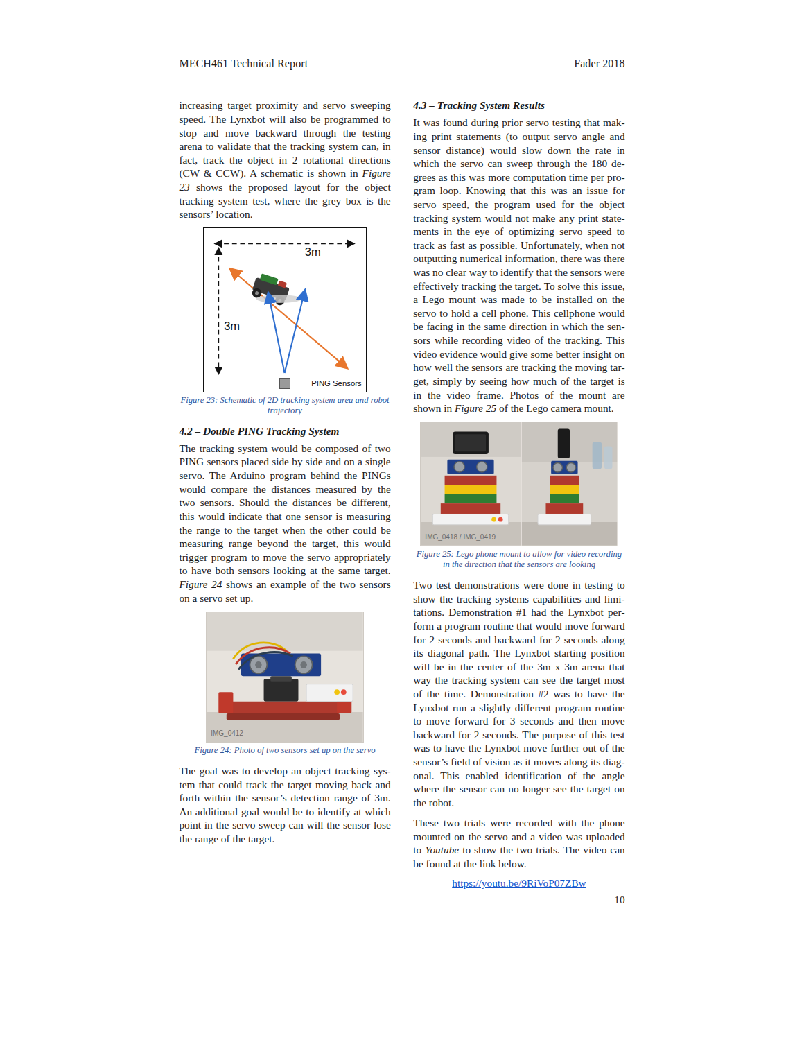MECH461 Technical Report
Fader 2018
increasing target proximity and servo sweeping speed. The Lynxbot will also be programmed to stop and move backward through the testing arena to validate that the tracking system can, in fact, track the object in 2 rotational directions (CW & CCW). A schematic is shown in Figure 23 shows the proposed layout for the object tracking system test, where the grey box is the sensors’ location.
3m 3m
PING Sensors
Figure 23: Schematic of 2D tracking system area and robot trajectory
4.2 – Double PING Tracking System
The tracking system would be composed of two PING sensors placed side by side and on a single servo. The Arduino program behind the PINGs would compare the distances measured by the two sensors. Should the distances be different, this would indicate that one sensor is measuring the range to the target when the other could be measuring range beyond the target, this would trigger program to move the servo appropriately to have both sensors looking at the same target. Figure 24 shows an example of the two sensors on a servo set up.
IMG_0412
Figure 24: Photo of two sensors set up on the servo
The goal was to develop an object tracking system that could track the target moving back and forth within the sensor’s detection range of 3m. An additional goal would be to identify at which point in the servo sweep can will the sensor lose the range of the target.
4.3 – Tracking System Results
It was found during prior servo testing that making print statements (to output servo angle and sensor distance) would slow down the rate in which the servo can sweep through the 180 degrees as this was more computation time per program loop. Knowing that this was an issue for servo speed, the program used for the object tracking system would not make any print statements in the eye of optimizing servo speed to track as fast as possible. Unfortunately, when not outputting numerical information, there was there was no clear way to identify that the sensors were effectively tracking the target. To solve this issue, a Lego mount was made to be installed on the servo to hold a cell phone. This cellphone would be facing in the same direction in which the sensors while recording video of the tracking. This video evidence would give some better insight on how well the sensors are tracking the moving target, simply by seeing how much of the target is in the video frame. Photos of the mount are shown in Figure 25 of the Lego camera mount.
IMG_0418 / IMG_0419
Figure 25: Lego phone mount to allow for video recording in the direction that the sensors are looking
Two test demonstrations were done in testing to show the tracking systems capabilities and limitations. Demonstration #1 had the Lynxbot perform a program routine that would move forward for 2 seconds and backward for 2 seconds along its diagonal path. The Lynxbot starting position will be in the center of the 3m x 3m arena that way the tracking system can see the target most of the time. Demonstration #2 was to have the Lynxbot run a slightly different program routine to move forward for 3 seconds and then move backward for 2 seconds. The purpose of this test was to have the Lynxbot move further out of the sensor’s field of vision as it moves along its diagonal. This enabled identification of the angle where the sensor can no longer see the target on the robot.
These two trials were recorded with the phone mounted on the servo and a video was uploaded to Youtube to show the two trials. The video can be found at the link below.
https://youtu.be/9RiVoP07ZBw
10